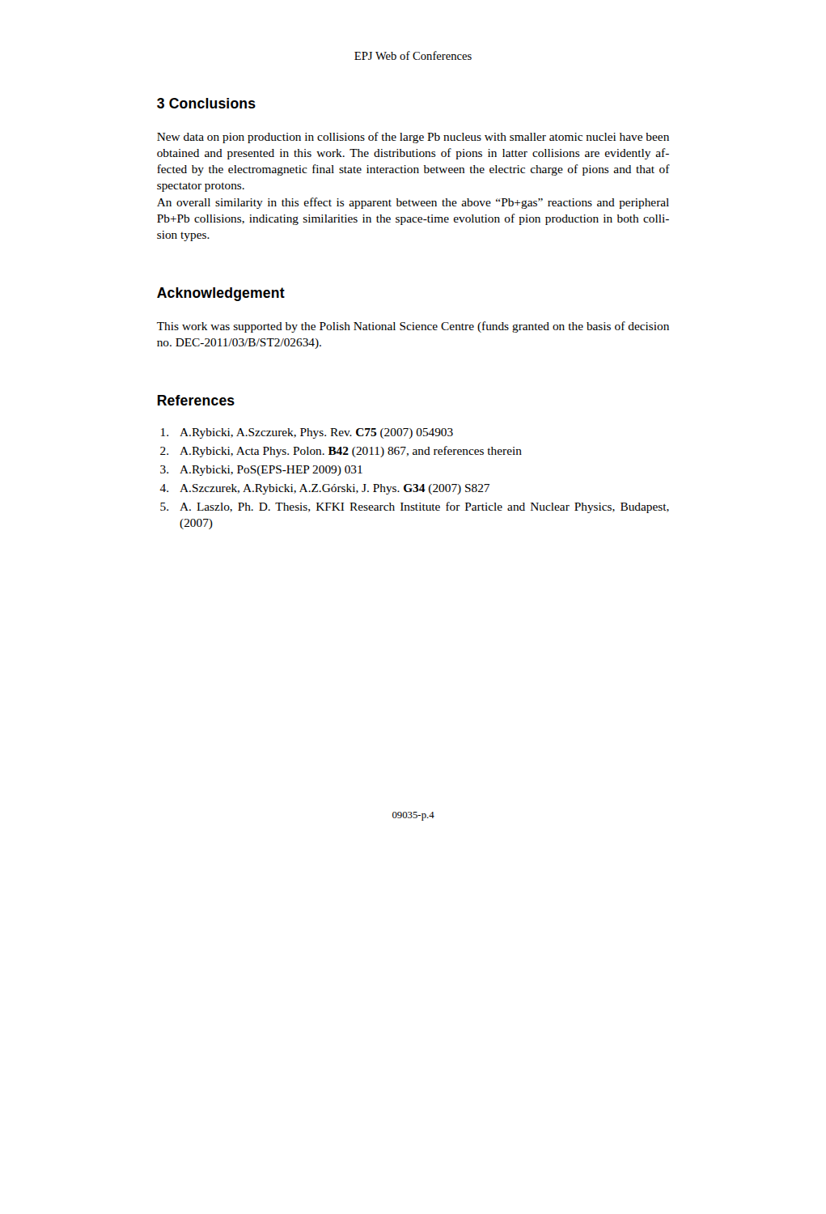EPJ Web of Conferences
3 Conclusions
New data on pion production in collisions of the large Pb nucleus with smaller atomic nuclei have been obtained and presented in this work. The distributions of pions in latter collisions are evidently affected by the electromagnetic final state interaction between the electric charge of pions and that of spectator protons.
An overall similarity in this effect is apparent between the above “Pb+gas” reactions and peripheral Pb+Pb collisions, indicating similarities in the space-time evolution of pion production in both collision types.
Acknowledgement
This work was supported by the Polish National Science Centre (funds granted on the basis of decision no. DEC-2011/03/B/ST2/02634).
References
A.Rybicki, A.Szczurek, Phys. Rev. C75 (2007) 054903
A.Rybicki, Acta Phys. Polon. B42 (2011) 867, and references therein
A.Rybicki, PoS(EPS-HEP 2009) 031
A.Szczurek, A.Rybicki, A.Z.Górski, J. Phys. G34 (2007) S827
A. Laszlo, Ph. D. Thesis, KFKI Research Institute for Particle and Nuclear Physics, Budapest, (2007)
09035-p.4